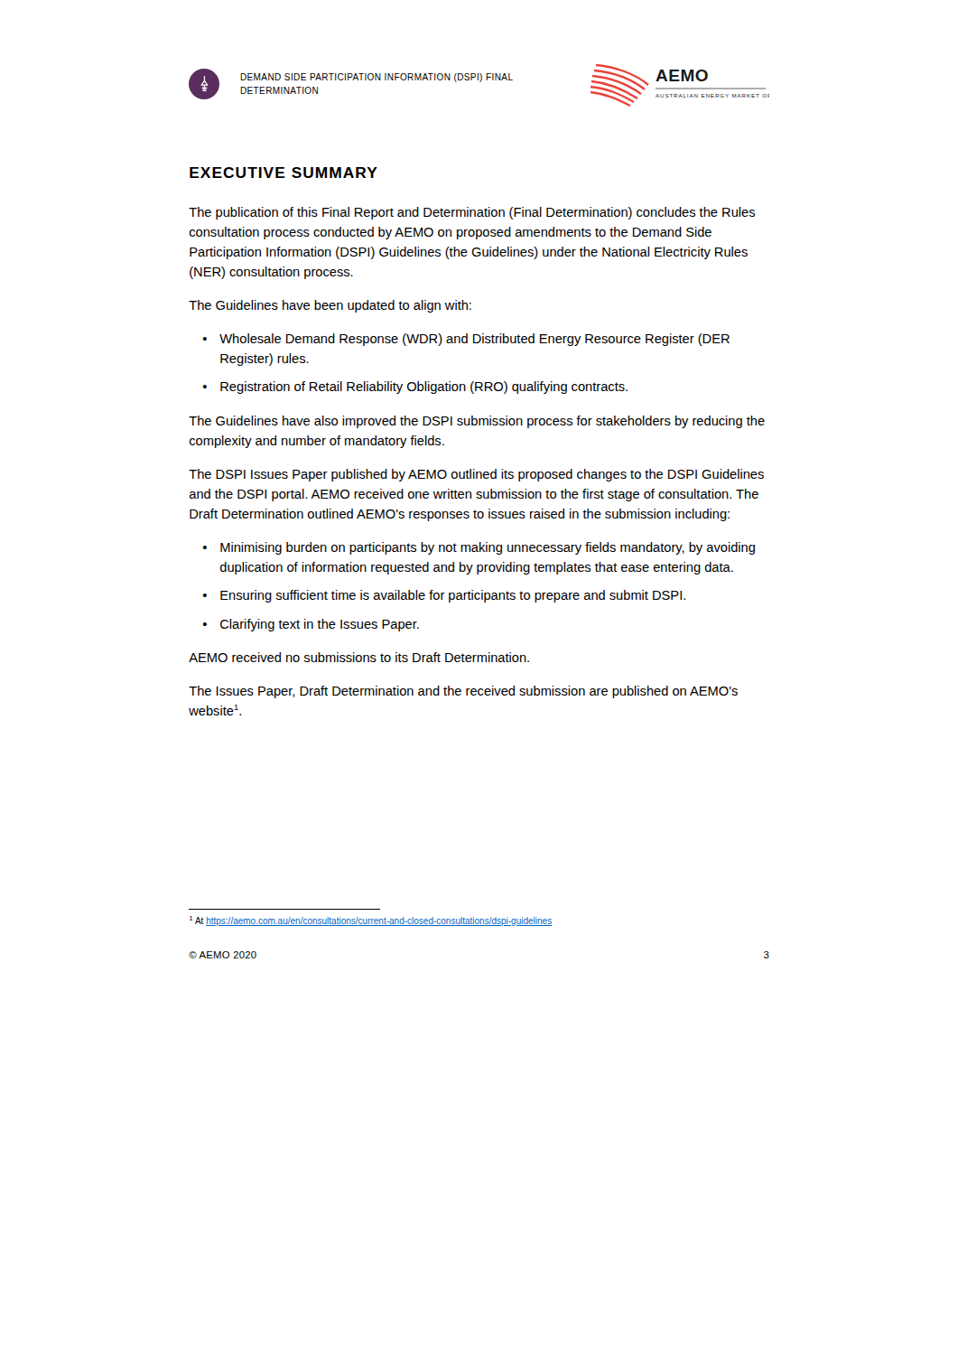Demand Side Participation Information (DSPI) Final Determination
AEMO AUSTRALIAN ENERGY MARKET OPERATOR
Executive Summary
The publication of this Final Report and Determination (Final Determination) concludes the Rules consultation process conducted by AEMO on proposed amendments to the Demand Side Participation Information (DSPI) Guidelines (the Guidelines) under the National Electricity Rules (NER) consultation process.
The Guidelines have been updated to align with:
Wholesale Demand Response (WDR) and Distributed Energy Resource Register (DER Register) rules.
Registration of Retail Reliability Obligation (RRO) qualifying contracts.
The Guidelines have also improved the DSPI submission process for stakeholders by reducing the complexity and number of mandatory fields.
The DSPI Issues Paper published by AEMO outlined its proposed changes to the DSPI Guidelines and the DSPI portal. AEMO received one written submission to the first stage of consultation. The Draft Determination outlined AEMO's responses to issues raised in the submission including:
Minimising burden on participants by not making unnecessary fields mandatory, by avoiding duplication of information requested and by providing templates that ease entering data.
Ensuring sufficient time is available for participants to prepare and submit DSPI.
Clarifying text in the Issues Paper.
AEMO received no submissions to its Draft Determination.
The Issues Paper, Draft Determination and the received submission are published on AEMO's website1.
1 At https://aemo.com.au/en/consultations/current-and-closed-consultations/dspi-guidelines
© AEMO 2020
3